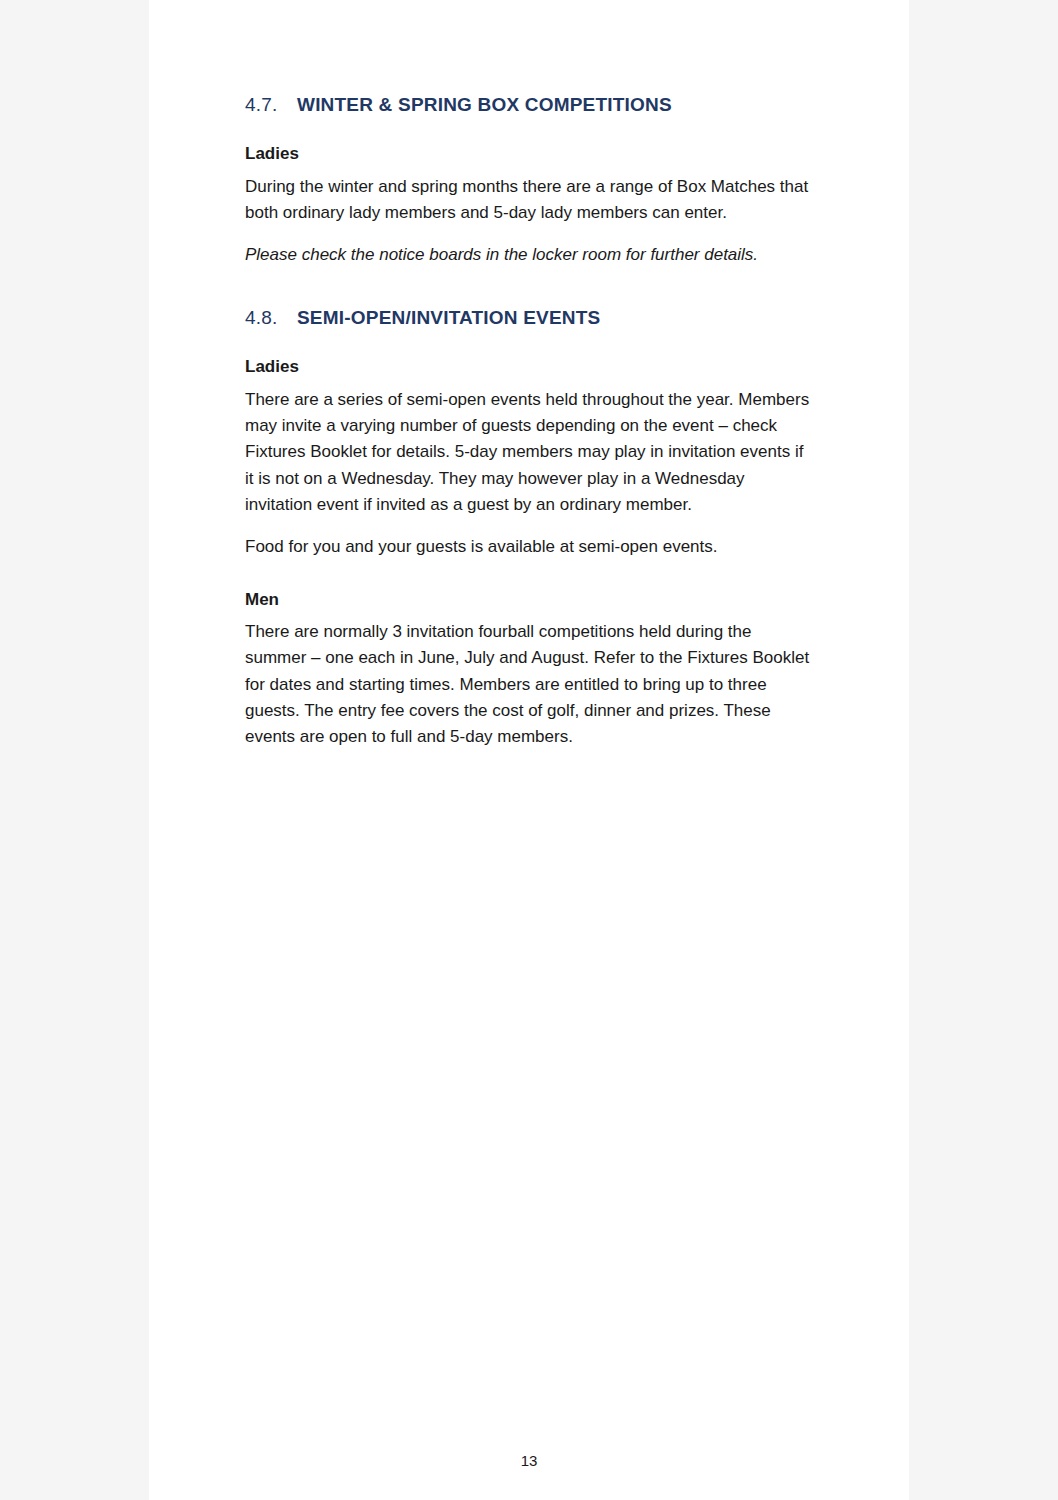4.7. WINTER & SPRING BOX COMPETITIONS
Ladies
During the winter and spring months there are a range of Box Matches that both ordinary lady members and 5-day lady members can enter.
Please check the notice boards in the locker room for further details.
4.8. SEMI-OPEN/INVITATION EVENTS
Ladies
There are a series of semi-open events held throughout the year. Members may invite a varying number of guests depending on the event – check Fixtures Booklet for details. 5-day members may play in invitation events if it is not on a Wednesday. They may however play in a Wednesday invitation event if invited as a guest by an ordinary member.
Food for you and your guests is available at semi-open events.
Men
There are normally 3 invitation fourball competitions held during the summer – one each in June, July and August. Refer to the Fixtures Booklet for dates and starting times. Members are entitled to bring up to three guests. The entry fee covers the cost of golf, dinner and prizes. These events are open to full and 5-day members.
13